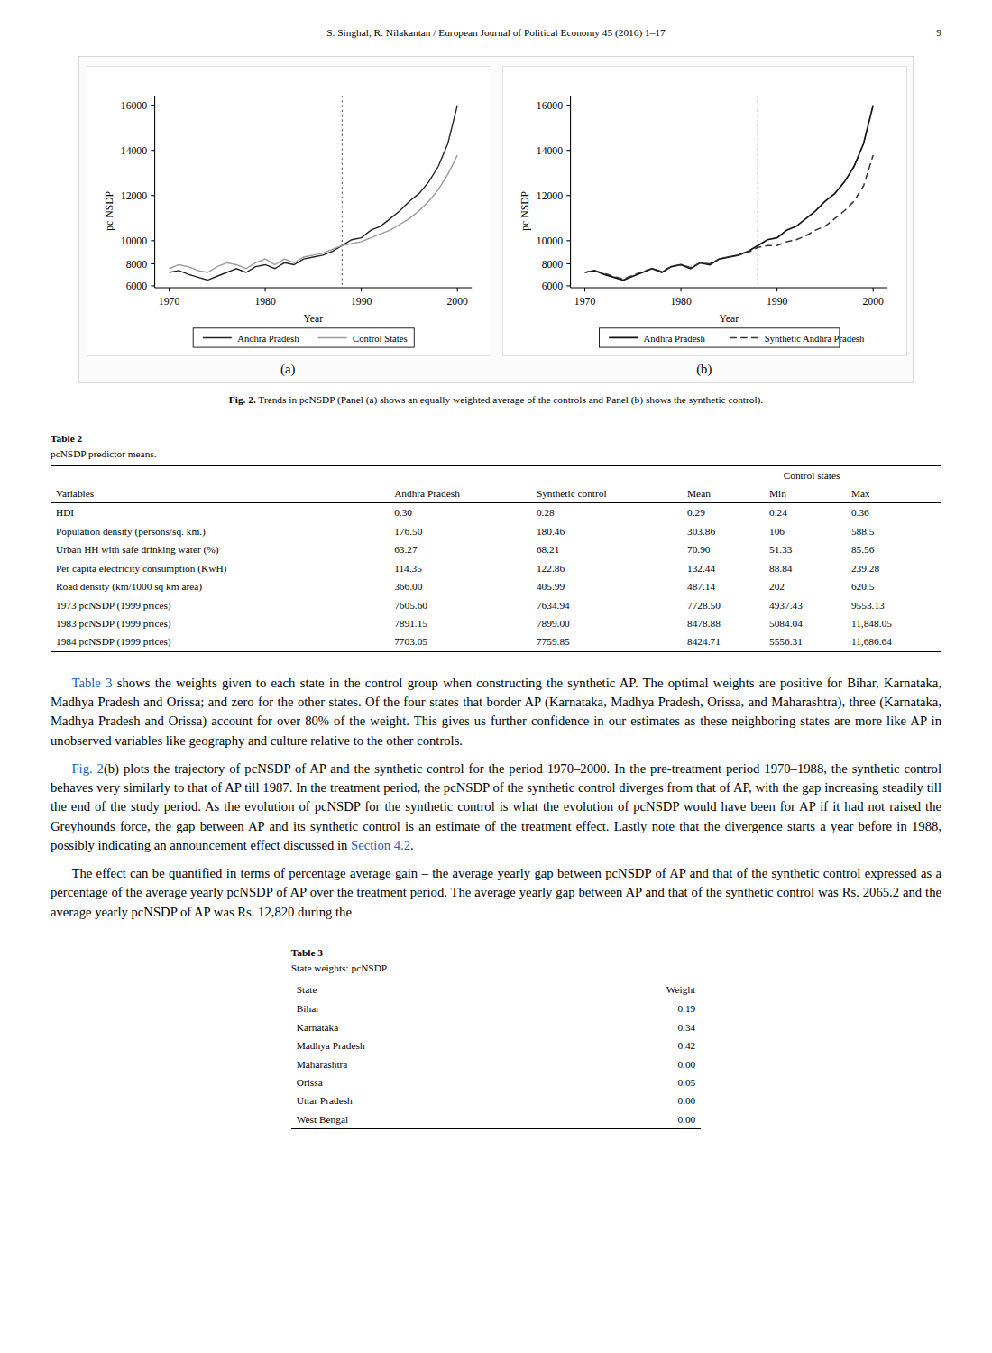S. Singhal, R. Nilakantan / European Journal of Political Economy 45 (2016) 1–17 9
16000 14000 12000 10000 8000 6000 pc NSDP 1970 1980 1990 2000 Year Andhra Pradesh Control States
(a)
16000 14000 12000 10000 8000 6000 pc NSDP 1970 1980 1990 2000 Year Andhra Pradesh Synthetic Andhra Pradesh
(b)
Fig. 2. Trends in pcNSDP (Panel (a) shows an equally weighted average of the controls and Panel (b) shows the synthetic control).
Table 2
pcNSDP predictor means.
| Variables | Andhra Pradesh | Synthetic control | Control states |
| --- | --- | --- | --- |
| Mean | Min | Max |
| HDI | 0.30 | 0.28 | 0.29 | 0.24 | 0.36 |
| Population density (persons/sq. km.) | 176.50 | 180.46 | 303.86 | 106 | 588.5 |
| Urban HH with safe drinking water (%) | 63.27 | 68.21 | 70.90 | 51.33 | 85.56 |
| Per capita electricity consumption (KwH) | 114.35 | 122.86 | 132.44 | 88.84 | 239.28 |
| Road density (km/1000 sq km area) | 366.00 | 405.99 | 487.14 | 202 | 620.5 |
| 1973 pcNSDP (1999 prices) | 7605.60 | 7634.94 | 7728.50 | 4937.43 | 9553.13 |
| 1983 pcNSDP (1999 prices) | 7891.15 | 7899.00 | 8478.88 | 5084.04 | 11,848.05 |
| 1984 pcNSDP (1999 prices) | 7703.05 | 7759.85 | 8424.71 | 5556.31 | 11,686.64 |
Table 3 shows the weights given to each state in the control group when constructing the synthetic AP. The optimal weights are positive for Bihar, Karnataka, Madhya Pradesh and Orissa; and zero for the other states. Of the four states that border AP (Karnataka, Madhya Pradesh, Orissa, and Maharashtra), three (Karnataka, Madhya Pradesh and Orissa) account for over 80% of the weight. This gives us further confidence in our estimates as these neighboring states are more like AP in unobserved variables like geography and culture relative to the other controls.
Fig. 2(b) plots the trajectory of pcNSDP of AP and the synthetic control for the period 1970–2000. In the pre-treatment period 1970–1988, the synthetic control behaves very similarly to that of AP till 1987. In the treatment period, the pcNSDP of the synthetic control diverges from that of AP, with the gap increasing steadily till the end of the study period. As the evolution of pcNSDP for the synthetic control is what the evolution of pcNSDP would have been for AP if it had not raised the Greyhounds force, the gap between AP and its synthetic control is an estimate of the treatment effect. Lastly note that the divergence starts a year before in 1988, possibly indicating an announcement effect discussed in Section 4.2.
The effect can be quantified in terms of percentage average gain – the average yearly gap between pcNSDP of AP and that of the synthetic control expressed as a percentage of the average yearly pcNSDP of AP over the treatment period. The average yearly gap between AP and that of the synthetic control was Rs. 2065.2 and the average yearly pcNSDP of AP was Rs. 12,820 during the
Table 3
State weights: pcNSDP.
| State | Weight |
| --- | --- |
| Bihar | 0.19 |
| Karnataka | 0.34 |
| Madhya Pradesh | 0.42 |
| Maharashtra | 0.00 |
| Orissa | 0.05 |
| Uttar Pradesh | 0.00 |
| West Bengal | 0.00 |